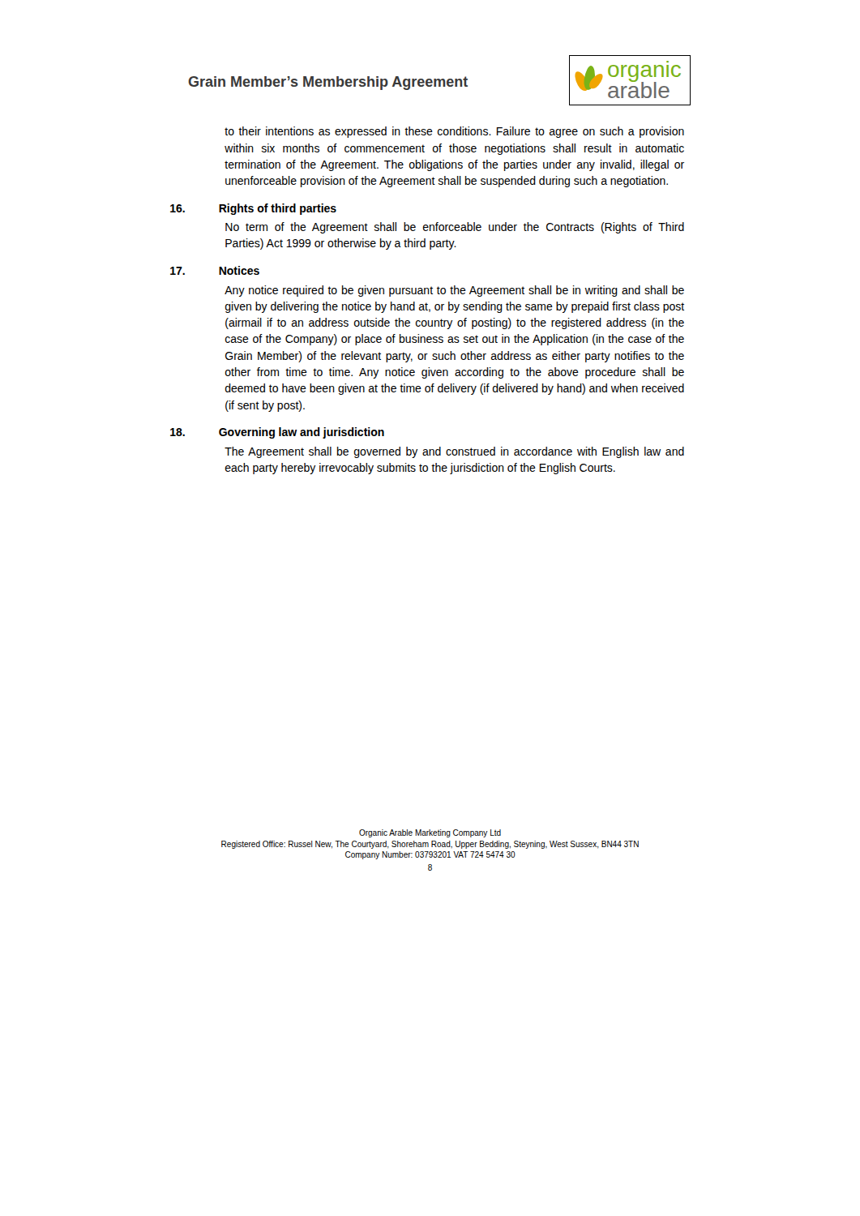Grain Member’s Membership Agreement
organic
arable
to their intentions as expressed in these conditions. Failure to agree on such a provision within six months of commencement of those negotiations shall result in automatic termination of the Agreement. The obligations of the parties under any invalid, illegal or unenforceable provision of the Agreement shall be suspended during such a negotiation.
16.
Rights of third parties
No term of the Agreement shall be enforceable under the Contracts (Rights of Third Parties) Act 1999 or otherwise by a third party.
17.
Notices
Any notice required to be given pursuant to the Agreement shall be in writing and shall be given by delivering the notice by hand at, or by sending the same by prepaid first class post (airmail if to an address outside the country of posting) to the registered address (in the case of the Company) or place of business as set out in the Application (in the case of the Grain Member) of the relevant party, or such other address as either party notifies to the other from time to time. Any notice given according to the above procedure shall be deemed to have been given at the time of delivery (if delivered by hand) and when received (if sent by post).
18.
Governing law and jurisdiction
The Agreement shall be governed by and construed in accordance with English law and each party hereby irrevocably submits to the jurisdiction of the English Courts.
Organic Arable Marketing Company Ltd
Registered Office: Russel New, The Courtyard, Shoreham Road, Upper Bedding, Steyning, West Sussex, BN44 3TN
Company Number: 03793201 VAT 724 5474 30
8